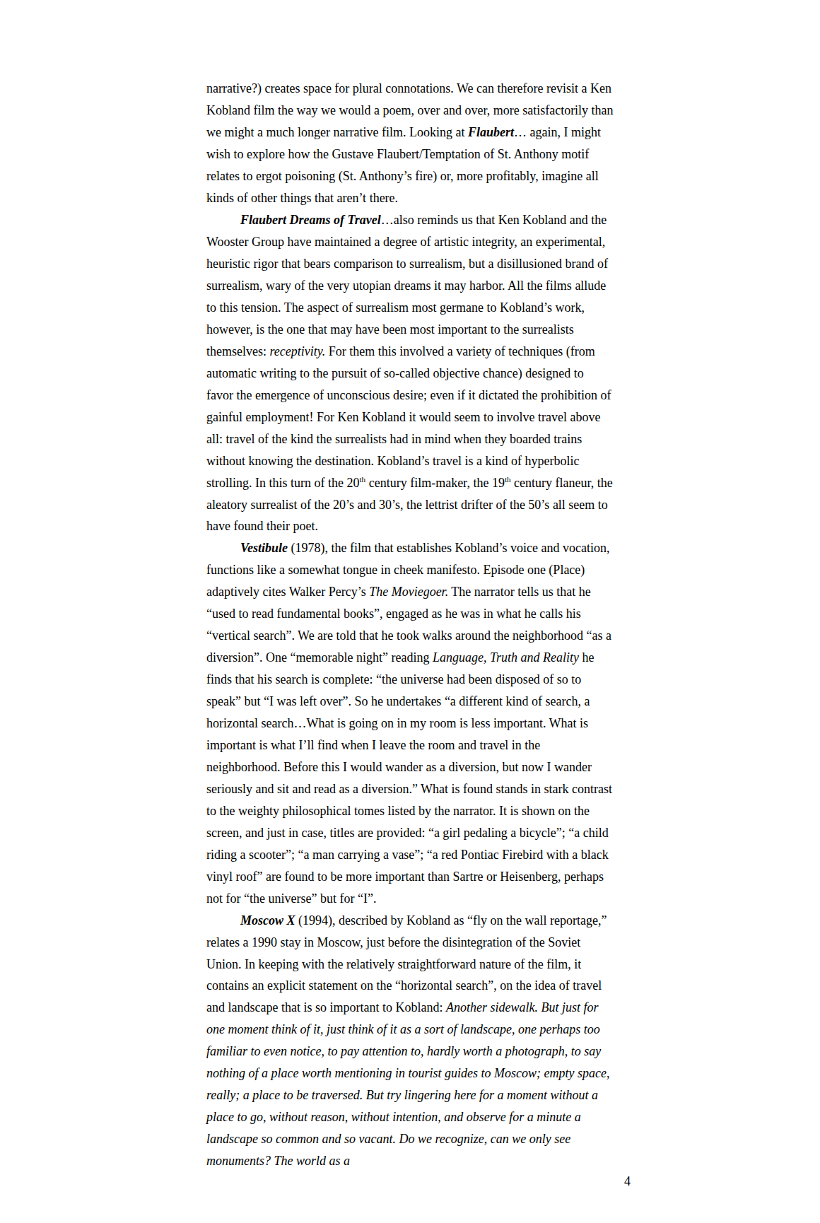narrative?) creates space for plural connotations. We can therefore revisit a Ken Kobland film the way we would a poem, over and over, more satisfactorily than we might a much longer narrative film. Looking at Flaubert… again, I might wish to explore how the Gustave Flaubert/Temptation of St. Anthony motif relates to ergot poisoning (St. Anthony’s fire) or, more profitably, imagine all kinds of other things that aren’t there.
Flaubert Dreams of Travel…also reminds us that Ken Kobland and the Wooster Group have maintained a degree of artistic integrity, an experimental, heuristic rigor that bears comparison to surrealism, but a disillusioned brand of surrealism, wary of the very utopian dreams it may harbor. All the films allude to this tension. The aspect of surrealism most germane to Kobland’s work, however, is the one that may have been most important to the surrealists themselves: receptivity. For them this involved a variety of techniques (from automatic writing to the pursuit of so-called objective chance) designed to favor the emergence of unconscious desire; even if it dictated the prohibition of gainful employment! For Ken Kobland it would seem to involve travel above all: travel of the kind the surrealists had in mind when they boarded trains without knowing the destination. Kobland’s travel is a kind of hyperbolic strolling. In this turn of the 20th century film-maker, the 19th century flaneur, the aleatory surrealist of the 20’s and 30’s, the lettrist drifter of the 50’s all seem to have found their poet.
Vestibule (1978), the film that establishes Kobland’s voice and vocation, functions like a somewhat tongue in cheek manifesto. Episode one (Place) adaptively cites Walker Percy’s The Moviegoer. The narrator tells us that he “used to read fundamental books”, engaged as he was in what he calls his “vertical search”. We are told that he took walks around the neighborhood “as a diversion”. One “memorable night” reading Language, Truth and Reality he finds that his search is complete: “the universe had been disposed of so to speak” but “I was left over”. So he undertakes “a different kind of search, a horizontal search…What is going on in my room is less important. What is important is what I’ll find when I leave the room and travel in the neighborhood. Before this I would wander as a diversion, but now I wander seriously and sit and read as a diversion.” What is found stands in stark contrast to the weighty philosophical tomes listed by the narrator. It is shown on the screen, and just in case, titles are provided: “a girl pedaling a bicycle”; “a child riding a scooter”; “a man carrying a vase”; “a red Pontiac Firebird with a black vinyl roof” are found to be more important than Sartre or Heisenberg, perhaps not for “the universe” but for “I”.
Moscow X (1994), described by Kobland as “fly on the wall reportage,” relates a 1990 stay in Moscow, just before the disintegration of the Soviet Union. In keeping with the relatively straightforward nature of the film, it contains an explicit statement on the “horizontal search”, on the idea of travel and landscape that is so important to Kobland: Another sidewalk. But just for one moment think of it, just think of it as a sort of landscape, one perhaps too familiar to even notice, to pay attention to, hardly worth a photograph, to say nothing of a place worth mentioning in tourist guides to Moscow; empty space, really; a place to be traversed. But try lingering here for a moment without a place to go, without reason, without intention, and observe for a minute a landscape so common and so vacant. Do we recognize, can we only see monuments? The world as a
4